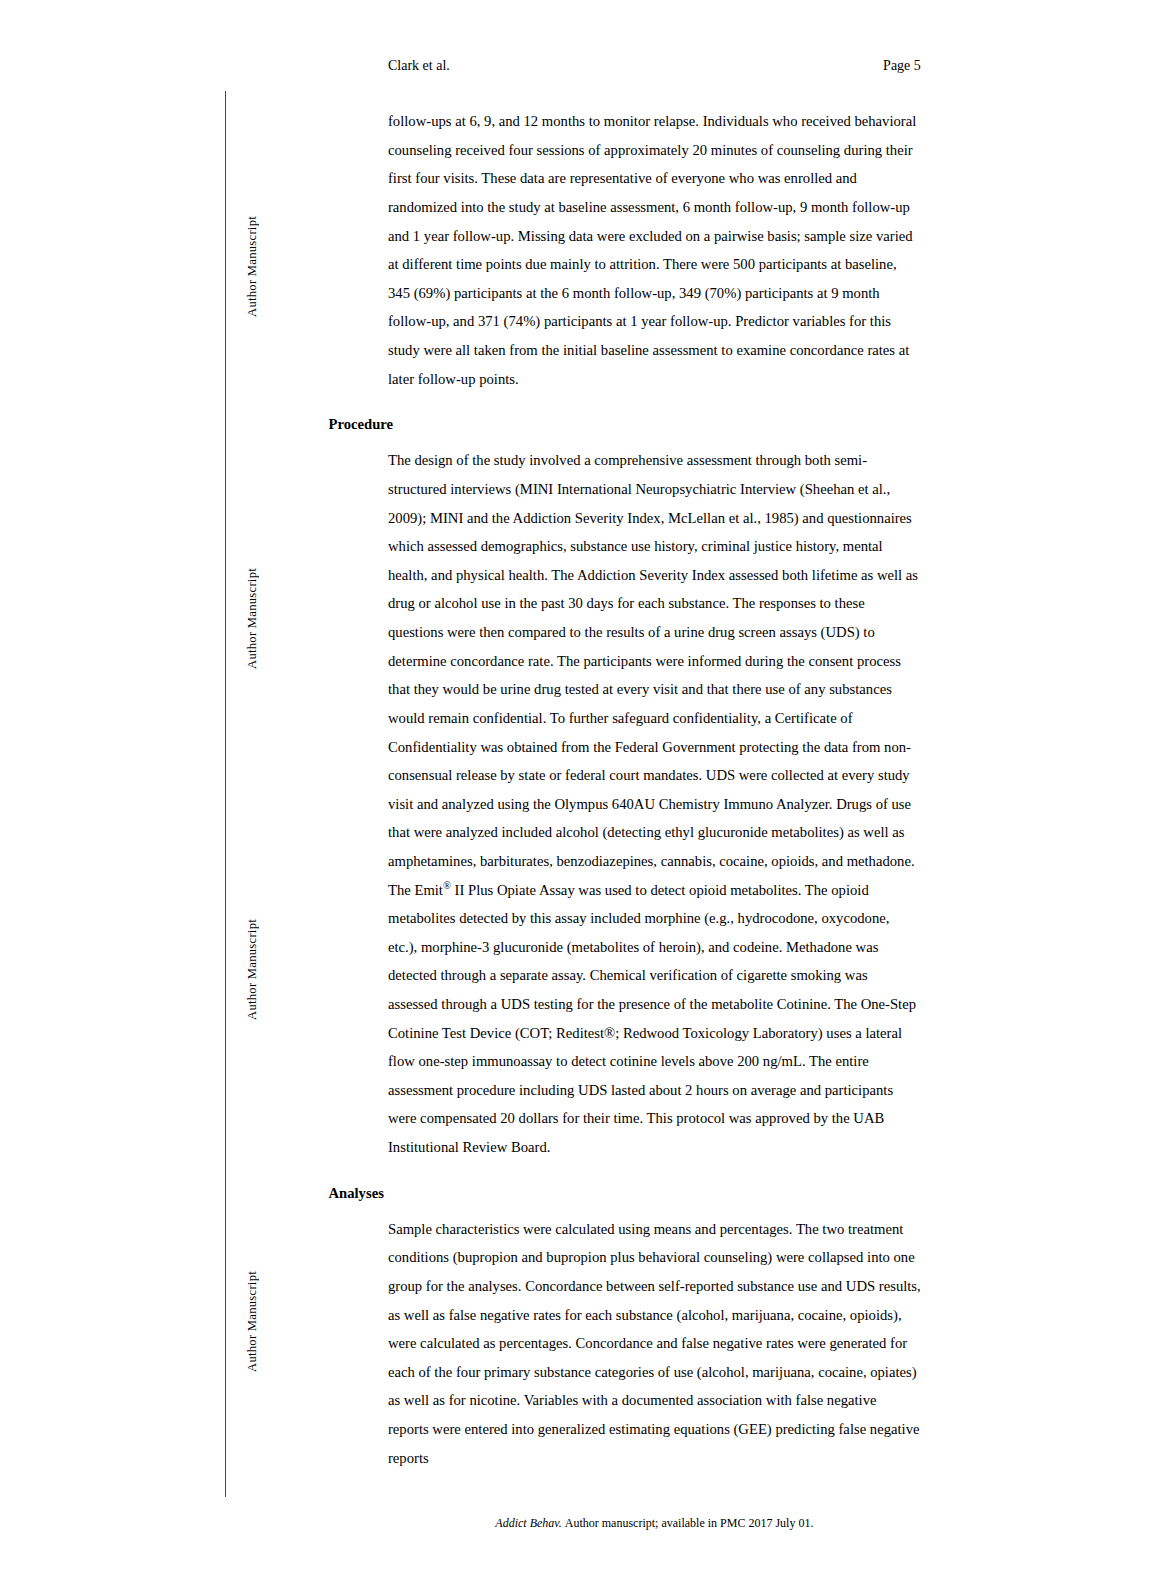Clark et al. Page 5
Author Manuscript Author Manuscript Author Manuscript Author Manuscript
follow-ups at 6, 9, and 12 months to monitor relapse. Individuals who received behavioral counseling received four sessions of approximately 20 minutes of counseling during their first four visits. These data are representative of everyone who was enrolled and randomized into the study at baseline assessment, 6 month follow-up, 9 month follow-up and 1 year follow-up. Missing data were excluded on a pairwise basis; sample size varied at different time points due mainly to attrition. There were 500 participants at baseline, 345 (69%) participants at the 6 month follow-up, 349 (70%) participants at 9 month follow-up, and 371 (74%) participants at 1 year follow-up. Predictor variables for this study were all taken from the initial baseline assessment to examine concordance rates at later follow-up points.
Procedure
The design of the study involved a comprehensive assessment through both semi-structured interviews (MINI International Neuropsychiatric Interview (Sheehan et al., 2009); MINI and the Addiction Severity Index, McLellan et al., 1985) and questionnaires which assessed demographics, substance use history, criminal justice history, mental health, and physical health. The Addiction Severity Index assessed both lifetime as well as drug or alcohol use in the past 30 days for each substance. The responses to these questions were then compared to the results of a urine drug screen assays (UDS) to determine concordance rate. The participants were informed during the consent process that they would be urine drug tested at every visit and that there use of any substances would remain confidential. To further safeguard confidentiality, a Certificate of Confidentiality was obtained from the Federal Government protecting the data from non-consensual release by state or federal court mandates. UDS were collected at every study visit and analyzed using the Olympus 640AU Chemistry Immuno Analyzer. Drugs of use that were analyzed included alcohol (detecting ethyl glucuronide metabolites) as well as amphetamines, barbiturates, benzodiazepines, cannabis, cocaine, opioids, and methadone. The Emit® II Plus Opiate Assay was used to detect opioid metabolites. The opioid metabolites detected by this assay included morphine (e.g., hydrocodone, oxycodone, etc.), morphine-3 glucuronide (metabolites of heroin), and codeine. Methadone was detected through a separate assay. Chemical verification of cigarette smoking was assessed through a UDS testing for the presence of the metabolite Cotinine. The One-Step Cotinine Test Device (COT; Reditest®; Redwood Toxicology Laboratory) uses a lateral flow one-step immunoassay to detect cotinine levels above 200 ng/mL. The entire assessment procedure including UDS lasted about 2 hours on average and participants were compensated 20 dollars for their time. This protocol was approved by the UAB Institutional Review Board.
Analyses
Sample characteristics were calculated using means and percentages. The two treatment conditions (bupropion and bupropion plus behavioral counseling) were collapsed into one group for the analyses. Concordance between self-reported substance use and UDS results, as well as false negative rates for each substance (alcohol, marijuana, cocaine, opioids), were calculated as percentages. Concordance and false negative rates were generated for each of the four primary substance categories of use (alcohol, marijuana, cocaine, opiates) as well as for nicotine. Variables with a documented association with false negative reports were entered into generalized estimating equations (GEE) predicting false negative reports
Addict Behav. Author manuscript; available in PMC 2017 July 01.